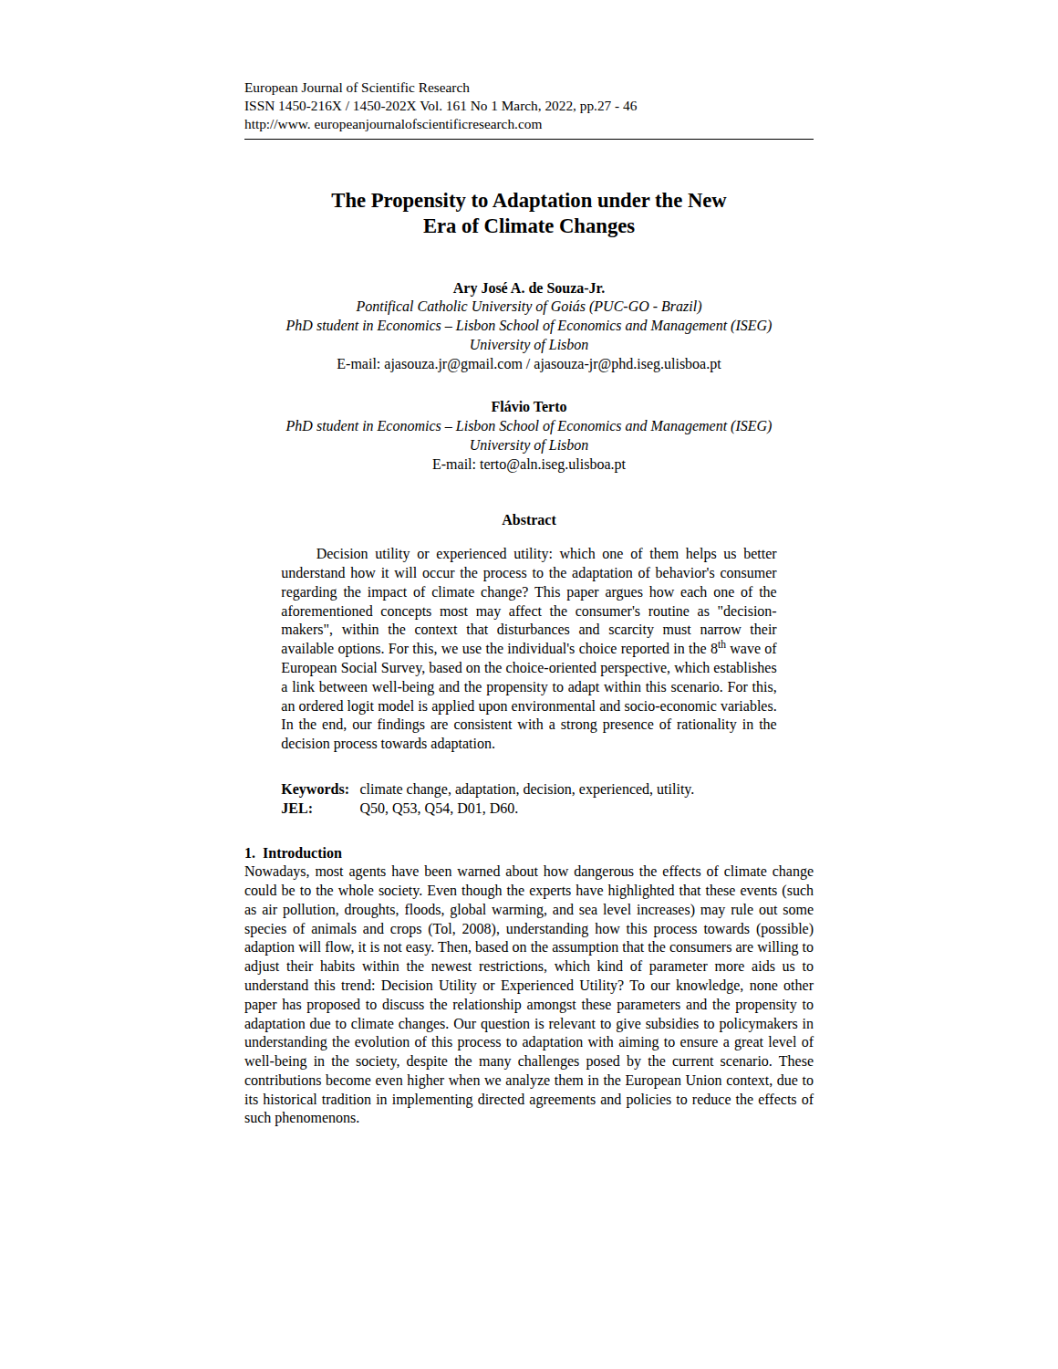European Journal of Scientific Research
ISSN 1450-216X / 1450-202X Vol. 161 No 1 March, 2022, pp.27 - 46
http://www. europeanjournalofscientificresearch.com
The Propensity to Adaptation under the New
Era of Climate Changes
Ary José A. de Souza-Jr.
Pontifical Catholic University of Goiás (PUC-GO - Brazil)
PhD student in Economics – Lisbon School of Economics and Management (ISEG)
University of Lisbon
E-mail: ajasouza.jr@gmail.com / ajasouza-jr@phd.iseg.ulisboa.pt
Flávio Terto
PhD student in Economics – Lisbon School of Economics and Management (ISEG)
University of Lisbon
E-mail: terto@aln.iseg.ulisboa.pt
Abstract
Decision utility or experienced utility: which one of them helps us better understand how it will occur the process to the adaptation of behavior's consumer regarding the impact of climate change? This paper argues how each one of the aforementioned concepts most may affect the consumer's routine as "decision-makers", within the context that disturbances and scarcity must narrow their available options. For this, we use the individual's choice reported in the 8th wave of European Social Survey, based on the choice-oriented perspective, which establishes a link between well-being and the propensity to adapt within this scenario. For this, an ordered logit model is applied upon environmental and socio-economic variables. In the end, our findings are consistent with a strong presence of rationality in the decision process towards adaptation.
| Keywords: | climate change, adaptation, decision, experienced, utility. |
| JEL: | Q50, Q53, Q54, D01, D60. |
1. Introduction
Nowadays, most agents have been warned about how dangerous the effects of climate change could be to the whole society. Even though the experts have highlighted that these events (such as air pollution, droughts, floods, global warming, and sea level increases) may rule out some species of animals and crops (Tol, 2008), understanding how this process towards (possible) adaption will flow, it is not easy. Then, based on the assumption that the consumers are willing to adjust their habits within the newest restrictions, which kind of parameter more aids us to understand this trend: Decision Utility or Experienced Utility? To our knowledge, none other paper has proposed to discuss the relationship amongst these parameters and the propensity to adaptation due to climate changes. Our question is relevant to give subsidies to policymakers in understanding the evolution of this process to adaptation with aiming to ensure a great level of well-being in the society, despite the many challenges posed by the current scenario. These contributions become even higher when we analyze them in the European Union context, due to its historical tradition in implementing directed agreements and policies to reduce the effects of such phenomenons.